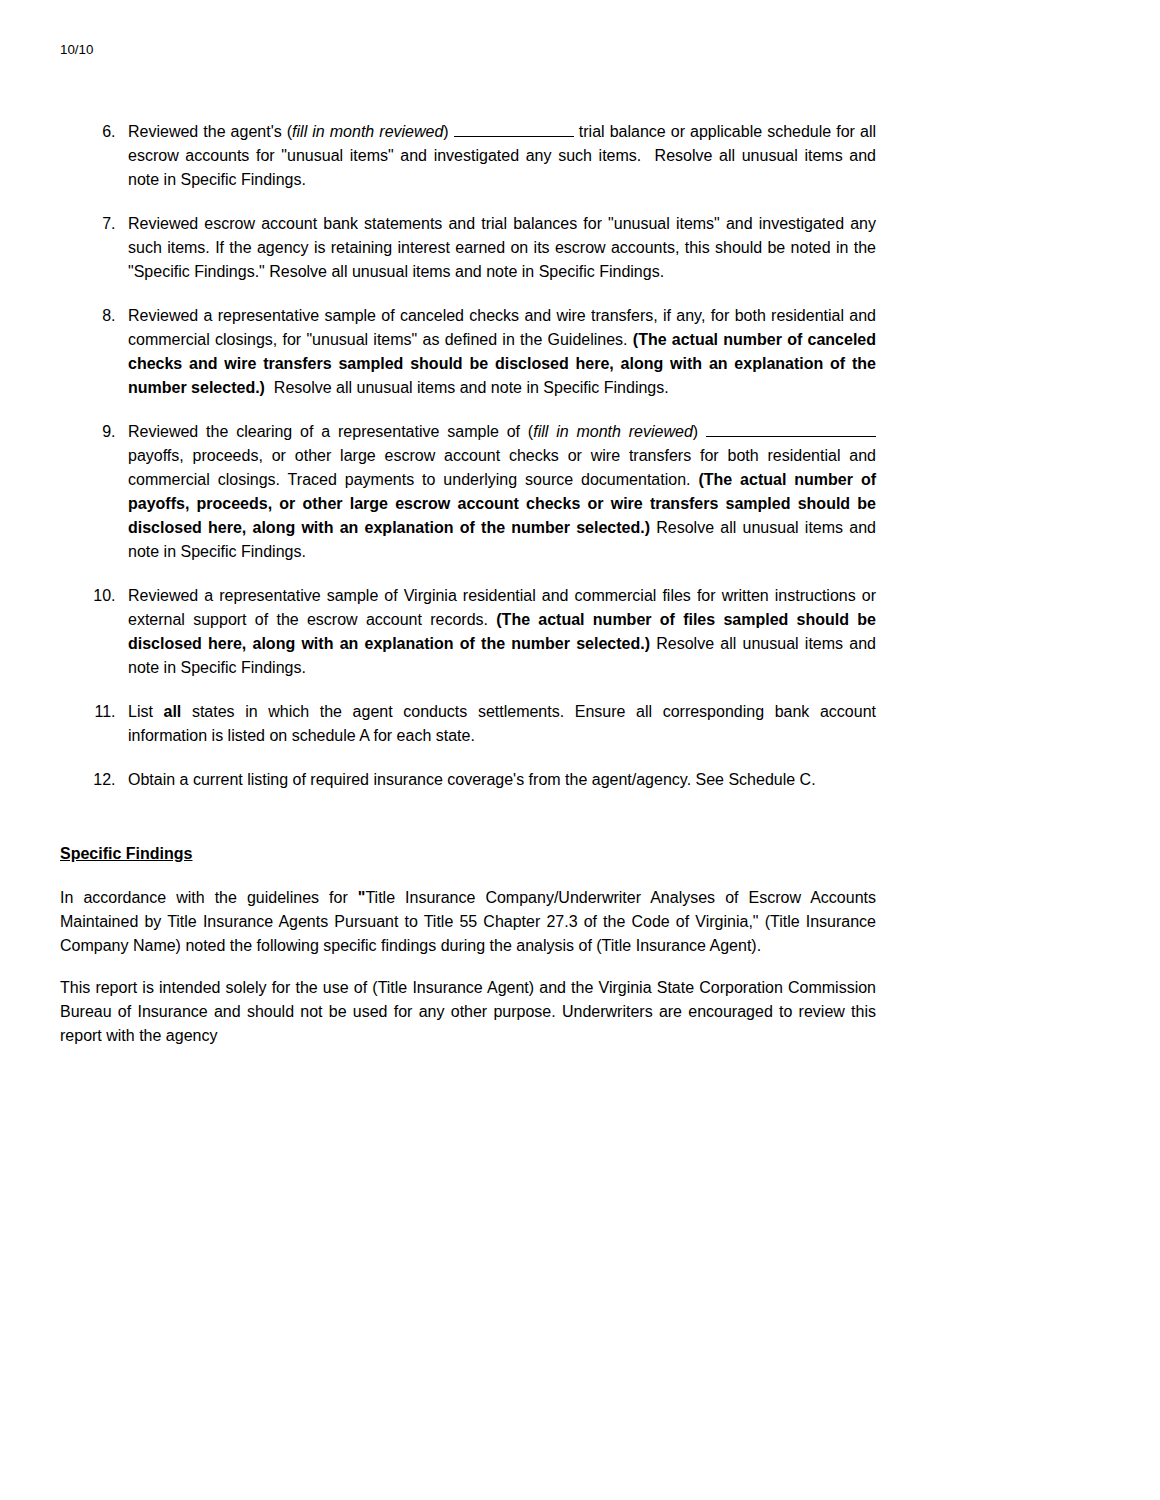10/10
Reviewed the agent's (fill in month reviewed) trial balance or applicable schedule for all escrow accounts for "unusual items" and investigated any such items. Resolve all unusual items and note in Specific Findings.
Reviewed escrow account bank statements and trial balances for "unusual items" and investigated any such items. If the agency is retaining interest earned on its escrow accounts, this should be noted in the "Specific Findings." Resolve all unusual items and note in Specific Findings.
Reviewed a representative sample of canceled checks and wire transfers, if any, for both residential and commercial closings, for "unusual items" as defined in the Guidelines. (The actual number of canceled checks and wire transfers sampled should be disclosed here, along with an explanation of the number selected.) Resolve all unusual items and note in Specific Findings.
Reviewed the clearing of a representative sample of (fill in month reviewed) payoffs, proceeds, or other large escrow account checks or wire transfers for both residential and commercial closings. Traced payments to underlying source documentation. (The actual number of payoffs, proceeds, or other large escrow account checks or wire transfers sampled should be disclosed here, along with an explanation of the number selected.) Resolve all unusual items and note in Specific Findings.
Reviewed a representative sample of Virginia residential and commercial files for written instructions or external support of the escrow account records. (The actual number of files sampled should be disclosed here, along with an explanation of the number selected.) Resolve all unusual items and note in Specific Findings.
List all states in which the agent conducts settlements. Ensure all corresponding bank account information is listed on schedule A for each state.
Obtain a current listing of required insurance coverage's from the agent/agency. See Schedule C.
Specific Findings
In accordance with the guidelines for "Title Insurance Company/Underwriter Analyses of Escrow Accounts Maintained by Title Insurance Agents Pursuant to Title 55 Chapter 27.3 of the Code of Virginia," (Title Insurance Company Name) noted the following specific findings during the analysis of (Title Insurance Agent).
This report is intended solely for the use of (Title Insurance Agent) and the Virginia State Corporation Commission Bureau of Insurance and should not be used for any other purpose. Underwriters are encouraged to review this report with the agency